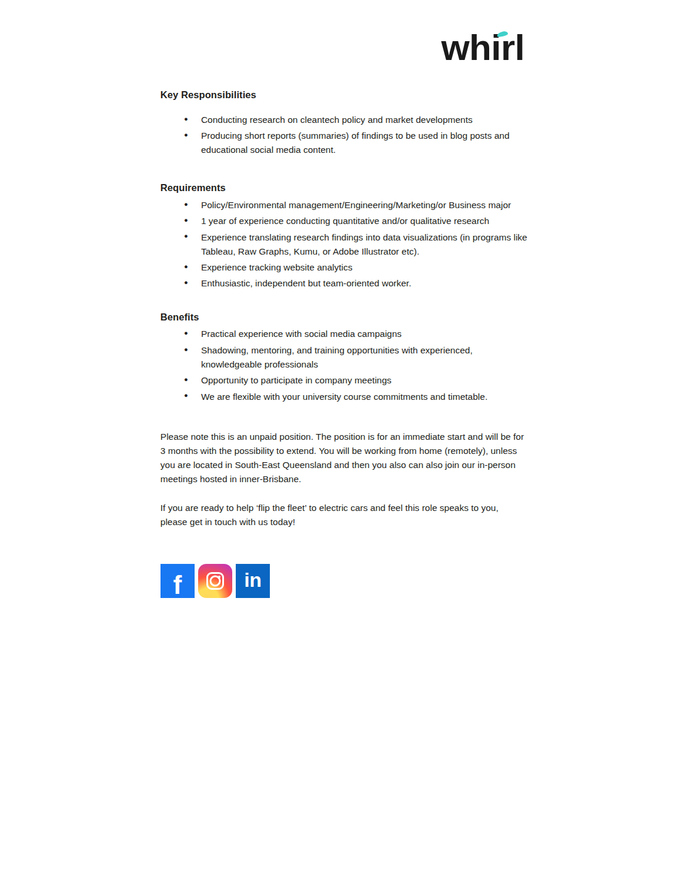whirl
Key Responsibilities
Conducting research on cleantech policy and market developments
Producing short reports (summaries) of findings to be used in blog posts and educational social media content.
Requirements
Policy/Environmental management/Engineering/Marketing/or Business major
1 year of experience conducting quantitative and/or qualitative research
Experience translating research findings into data visualizations (in programs like Tableau, Raw Graphs, Kumu, or Adobe Illustrator etc).
Experience tracking website analytics
Enthusiastic, independent but team-oriented worker.
Benefits
Practical experience with social media campaigns
Shadowing, mentoring, and training opportunities with experienced, knowledgeable professionals
Opportunity to participate in company meetings
We are flexible with your university course commitments and timetable.
Please note this is an unpaid position. The position is for an immediate start and will be for 3 months with the possibility to extend. You will be working from home (remotely), unless you are located in South-East Queensland and then you also can also join our in-person meetings hosted in inner-Brisbane.
If you are ready to help ‘flip the fleet’ to electric cars and feel this role speaks to you, please get in touch with us today!
f in